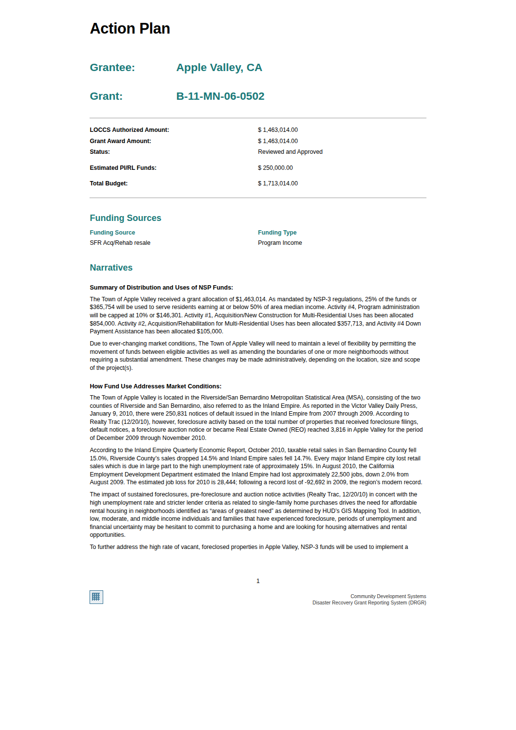Action Plan
Grantee: Apple Valley, CA
Grant: B-11-MN-06-0502
| LOCCS Authorized Amount: | $ 1,463,014.00 |
| Grant Award Amount: | $ 1,463,014.00 |
| Status: | Reviewed and Approved |
| Estimated PI/RL Funds: | $ 250,000.00 |
| Total Budget: | $ 1,713,014.00 |
Funding Sources
| Funding Source | Funding Type |
| --- | --- |
| SFR Acq/Rehab resale | Program Income |
Narratives
Summary of Distribution and Uses of NSP Funds:
The Town of Apple Valley received a grant allocation of $1,463,014. As mandated by NSP-3 regulations, 25% of the funds or $365,754 will be used to serve residents earning at or below 50% of area median income. Activity #4, Program administration will be capped at 10% or $146,301. Activity #1, Acquisition/New Construction for Multi-Residential Uses has been allocated $854,000. Activity #2, Acquisition/Rehabilitation for Multi-Residential Uses has been allocated $357,713, and Activity #4 Down Payment Assistance has been allocated $105,000.
Due to ever-changing market conditions, The Town of Apple Valley will need to maintain a level of flexibility by permitting the movement of funds between eligible activities as well as amending the boundaries of one or more neighborhoods without requiring a substantial amendment. These changes may be made administratively, depending on the location, size and scope of the project(s).
How Fund Use Addresses Market Conditions:
The Town of Apple Valley is located in the Riverside/San Bernardino Metropolitan Statistical Area (MSA), consisting of the two counties of Riverside and San Bernardino, also referred to as the Inland Empire. As reported in the Victor Valley Daily Press, January 9, 2010, there were 250,831 notices of default issued in the Inland Empire from 2007 through 2009. According to Realty Trac (12/20/10), however, foreclosure activity based on the total number of properties that received foreclosure filings, default notices, a foreclosure auction notice or became Real Estate Owned (REO) reached 3,816 in Apple Valley for the period of December 2009 through November 2010.
According to the Inland Empire Quarterly Economic Report, October 2010, taxable retail sales in San Bernardino County fell 15.0%, Riverside County’s sales dropped 14.5% and Inland Empire sales fell 14.7%. Every major Inland Empire city lost retail sales which is due in large part to the high unemployment rate of approximately 15%. In August 2010, the California Employment Development Department estimated the Inland Empire had lost approximately 22,500 jobs, down 2.0% from August 2009. The estimated job loss for 2010 is 28,444; following a record lost of -92,692 in 2009, the region’s modern record.
The impact of sustained foreclosures, pre-foreclosure and auction notice activities (Realty Trac, 12/20/10) in concert with the high unemployment rate and stricter lender criteria as related to single-family home purchases drives the need for affordable rental housing in neighborhoods identified as “areas of greatest need” as determined by HUD’s GIS Mapping Tool. In addition, low, moderate, and middle income individuals and families that have experienced foreclosure, periods of unemployment and financial uncertainty may be hesitant to commit to purchasing a home and are looking for housing alternatives and rental opportunities.
To further address the high rate of vacant, foreclosed properties in Apple Valley, NSP-3 funds will be used to implement a
1
Community Development Systems
Disaster Recovery Grant Reporting System (DRGR)